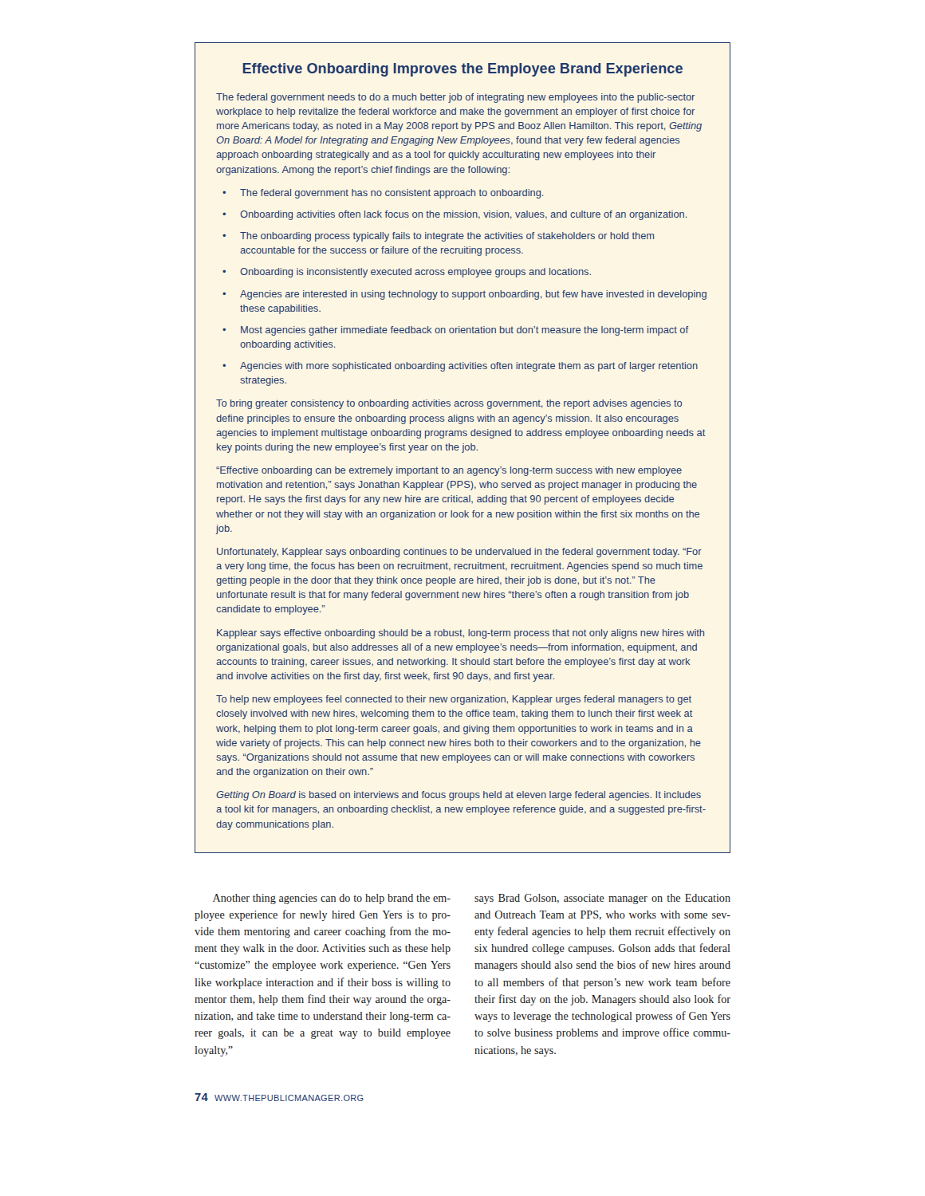Effective Onboarding Improves the Employee Brand Experience
The federal government needs to do a much better job of integrating new employees into the public-sector workplace to help revitalize the federal workforce and make the government an employer of first choice for more Americans today, as noted in a May 2008 report by PPS and Booz Allen Hamilton. This report, Getting On Board: A Model for Integrating and Engaging New Employees, found that very few federal agencies approach onboarding strategically and as a tool for quickly acculturating new employees into their organizations. Among the report’s chief findings are the following:
The federal government has no consistent approach to onboarding.
Onboarding activities often lack focus on the mission, vision, values, and culture of an organization.
The onboarding process typically fails to integrate the activities of stakeholders or hold them accountable for the success or failure of the recruiting process.
Onboarding is inconsistently executed across employee groups and locations.
Agencies are interested in using technology to support onboarding, but few have invested in developing these capabilities.
Most agencies gather immediate feedback on orientation but don’t measure the long-term impact of onboarding activities.
Agencies with more sophisticated onboarding activities often integrate them as part of larger retention strategies.
To bring greater consistency to onboarding activities across government, the report advises agencies to define principles to ensure the onboarding process aligns with an agency’s mission. It also encourages agencies to implement multistage onboarding programs designed to address employee onboarding needs at key points during the new employee’s first year on the job.
“Effective onboarding can be extremely important to an agency’s long-term success with new employee motivation and retention,” says Jonathan Kapplear (PPS), who served as project manager in producing the report. He says the first days for any new hire are critical, adding that 90 percent of employees decide whether or not they will stay with an organization or look for a new position within the first six months on the job.
Unfortunately, Kapplear says onboarding continues to be undervalued in the federal government today. “For a very long time, the focus has been on recruitment, recruitment, recruitment. Agencies spend so much time getting people in the door that they think once people are hired, their job is done, but it’s not.” The unfortunate result is that for many federal government new hires “there’s often a rough transition from job candidate to employee.”
Kapplear says effective onboarding should be a robust, long-term process that not only aligns new hires with organizational goals, but also addresses all of a new employee’s needs—from information, equipment, and accounts to training, career issues, and networking. It should start before the employee’s first day at work and involve activities on the first day, first week, first 90 days, and first year.
To help new employees feel connected to their new organization, Kapplear urges federal managers to get closely involved with new hires, welcoming them to the office team, taking them to lunch their first week at work, helping them to plot long-term career goals, and giving them opportunities to work in teams and in a wide variety of projects. This can help connect new hires both to their coworkers and to the organization, he says. “Organizations should not assume that new employees can or will make connections with coworkers and the organization on their own.”
Getting On Board is based on interviews and focus groups held at eleven large federal agencies. It includes a tool kit for managers, an onboarding checklist, a new employee reference guide, and a suggested pre-first-day communications plan.
Another thing agencies can do to help brand the employee experience for newly hired Gen Yers is to provide them mentoring and career coaching from the moment they walk in the door. Activities such as these help “customize” the employee work experience. “Gen Yers like workplace interaction and if their boss is willing to mentor them, help them find their way around the organization, and take time to understand their long-term career goals, it can be a great way to build employee loyalty,”
says Brad Golson, associate manager on the Education and Outreach Team at PPS, who works with some seventy federal agencies to help them recruit effectively on six hundred college campuses. Golson adds that federal managers should also send the bios of new hires around to all members of that person’s new work team before their first day on the job. Managers should also look for ways to leverage the technological prowess of Gen Yers to solve business problems and improve office communications, he says.
74 WWW.THEPUBLICMANAGER.ORG